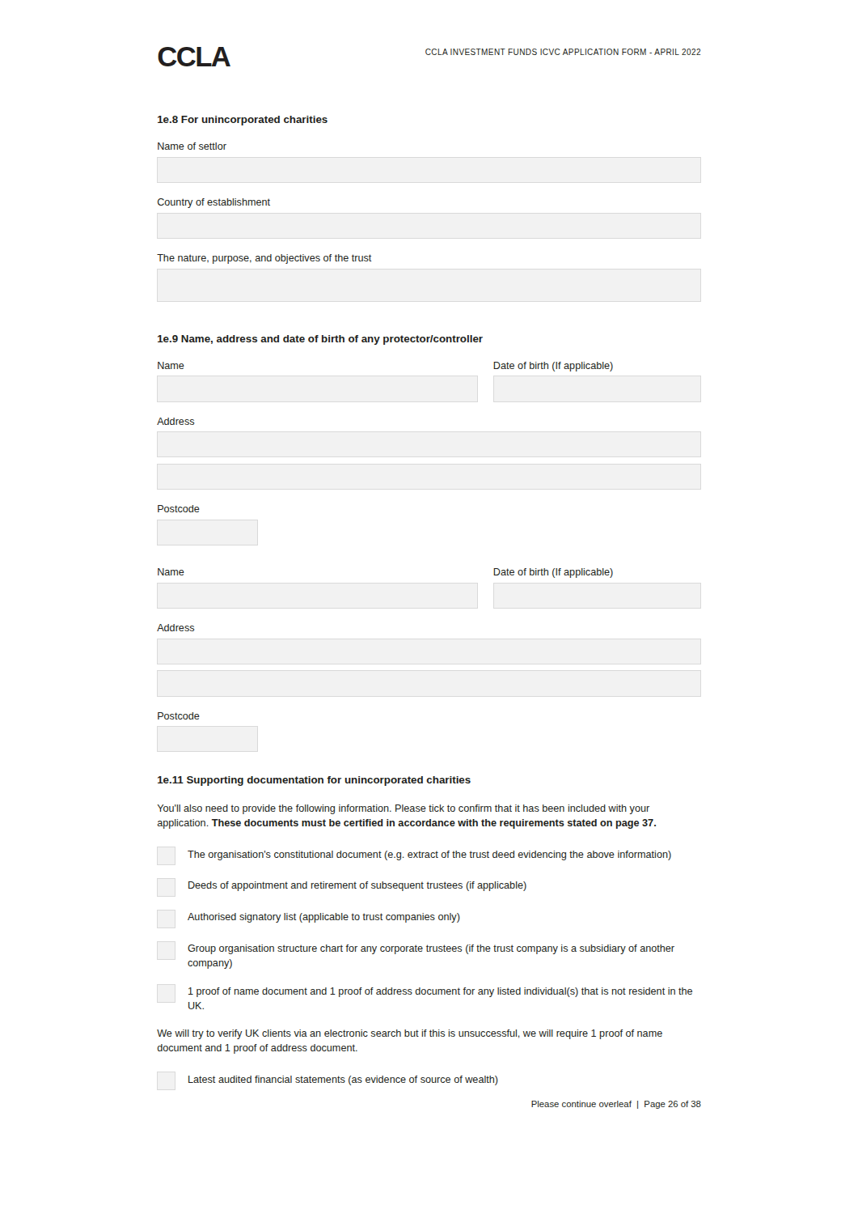CCLA
CCLA INVESTMENT FUNDS ICVC APPLICATION FORM - APRIL 2022
1e.8 For unincorporated charities
Name of settlor
Country of establishment
The nature, purpose, and objectives of the trust
1e.9 Name, address and date of birth of any protector/controller
Name
Date of birth (If applicable)
Address
Postcode
Name
Date of birth (If applicable)
Address
Postcode
1e.11 Supporting documentation for unincorporated charities
You'll also need to provide the following information. Please tick to confirm that it has been included with your application. These documents must be certified in accordance with the requirements stated on page 37.
The organisation's constitutional document (e.g. extract of the trust deed evidencing the above information)
Deeds of appointment and retirement of subsequent trustees (if applicable)
Authorised signatory list (applicable to trust companies only)
Group organisation structure chart for any corporate trustees (if the trust company is a subsidiary of another company)
1 proof of name document and 1 proof of address document for any listed individual(s) that is not resident in the UK.
We will try to verify UK clients via an electronic search but if this is unsuccessful, we will require 1 proof of name document and 1 proof of address document.
Latest audited financial statements (as evidence of source of wealth)
Please continue overleaf | Page 26 of 38